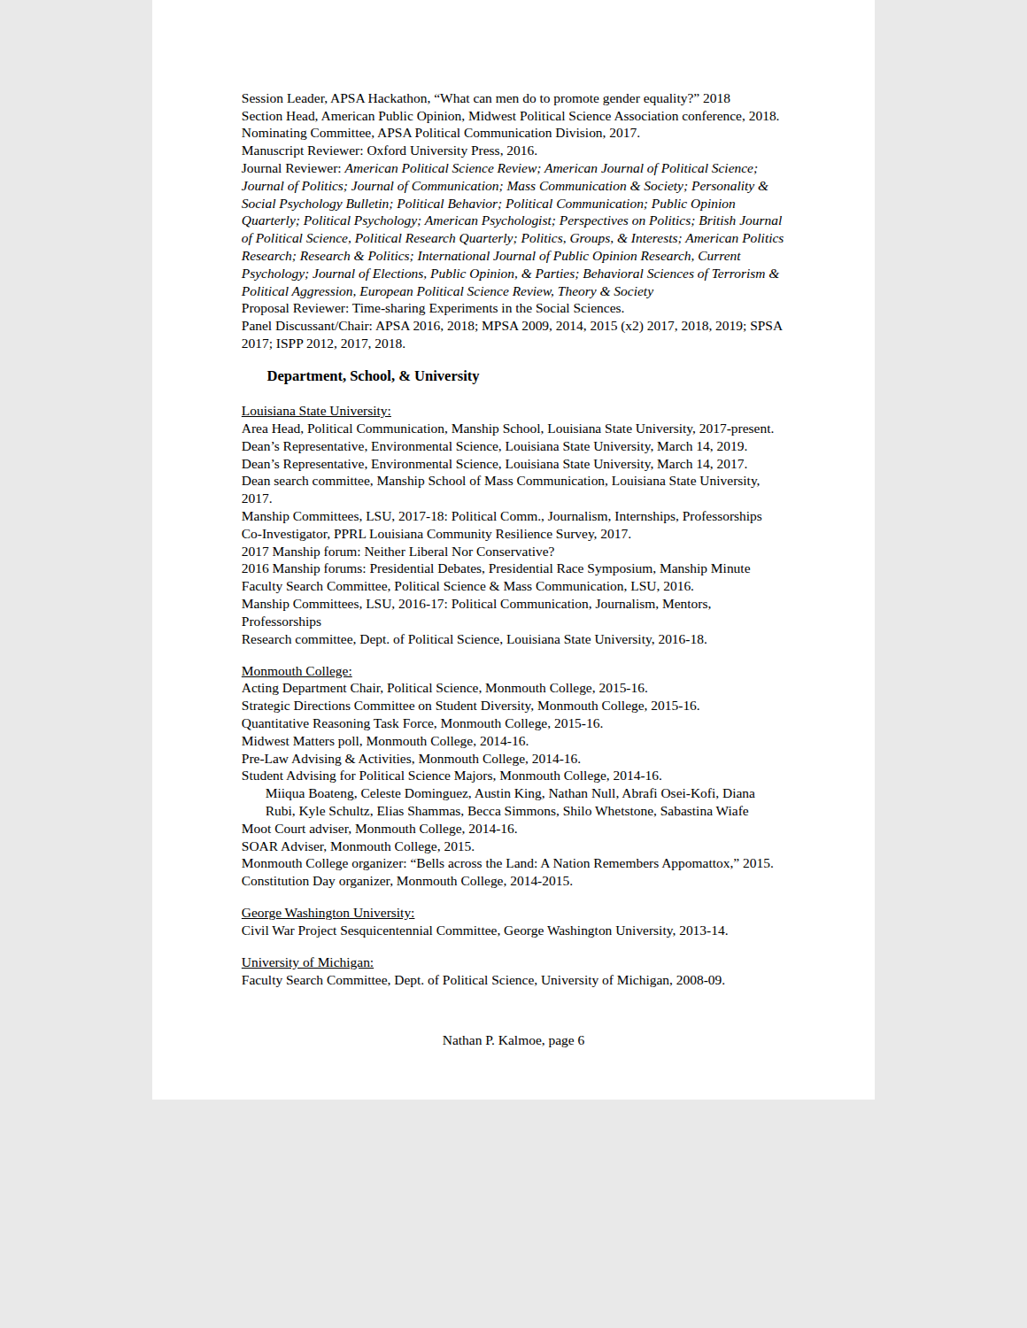Session Leader, APSA Hackathon, “What can men do to promote gender equality?” 2018
Section Head, American Public Opinion, Midwest Political Science Association conference, 2018.
Nominating Committee, APSA Political Communication Division, 2017.
Manuscript Reviewer: Oxford University Press, 2016.
Journal Reviewer: American Political Science Review; American Journal of Political Science; Journal of Politics; Journal of Communication; Mass Communication & Society; Personality & Social Psychology Bulletin; Political Behavior; Political Communication; Public Opinion Quarterly; Political Psychology; American Psychologist; Perspectives on Politics; British Journal of Political Science, Political Research Quarterly; Politics, Groups, & Interests; American Politics Research; Research & Politics; International Journal of Public Opinion Research, Current Psychology; Journal of Elections, Public Opinion, & Parties; Behavioral Sciences of Terrorism & Political Aggression, European Political Science Review, Theory & Society
Proposal Reviewer: Time-sharing Experiments in the Social Sciences.
Panel Discussant/Chair: APSA 2016, 2018; MPSA 2009, 2014, 2015 (x2) 2017, 2018, 2019; SPSA 2017; ISPP 2012, 2017, 2018.
Department, School, & University
Louisiana State University:
Area Head, Political Communication, Manship School, Louisiana State University, 2017-present.
Dean’s Representative, Environmental Science, Louisiana State University, March 14, 2019.
Dean’s Representative, Environmental Science, Louisiana State University, March 14, 2017.
Dean search committee, Manship School of Mass Communication, Louisiana State University, 2017.
Manship Committees, LSU, 2017-18: Political Comm., Journalism, Internships, Professorships
Co-Investigator, PPRL Louisiana Community Resilience Survey, 2017.
2017 Manship forum: Neither Liberal Nor Conservative?
2016 Manship forums: Presidential Debates, Presidential Race Symposium, Manship Minute
Faculty Search Committee, Political Science & Mass Communication, LSU, 2016.
Manship Committees, LSU, 2016-17: Political Communication, Journalism, Mentors, Professorships
Research committee, Dept. of Political Science, Louisiana State University, 2016-18.
Monmouth College:
Acting Department Chair, Political Science, Monmouth College, 2015-16.
Strategic Directions Committee on Student Diversity, Monmouth College, 2015-16.
Quantitative Reasoning Task Force, Monmouth College, 2015-16.
Midwest Matters poll, Monmouth College, 2014-16.
Pre-Law Advising & Activities, Monmouth College, 2014-16.
Student Advising for Political Science Majors, Monmouth College, 2014-16.
Miiqua Boateng, Celeste Dominguez, Austin King, Nathan Null, Abrafi Osei-Kofi, Diana Rubi, Kyle Schultz, Elias Shammas, Becca Simmons, Shilo Whetstone, Sabastina Wiafe
Moot Court adviser, Monmouth College, 2014-16.
SOAR Adviser, Monmouth College, 2015.
Monmouth College organizer: “Bells across the Land: A Nation Remembers Appomattox,” 2015.
Constitution Day organizer, Monmouth College, 2014-2015.
George Washington University:
Civil War Project Sesquicentennial Committee, George Washington University, 2013-14.
University of Michigan:
Faculty Search Committee, Dept. of Political Science, University of Michigan, 2008-09.
Nathan P. Kalmoe, page 6